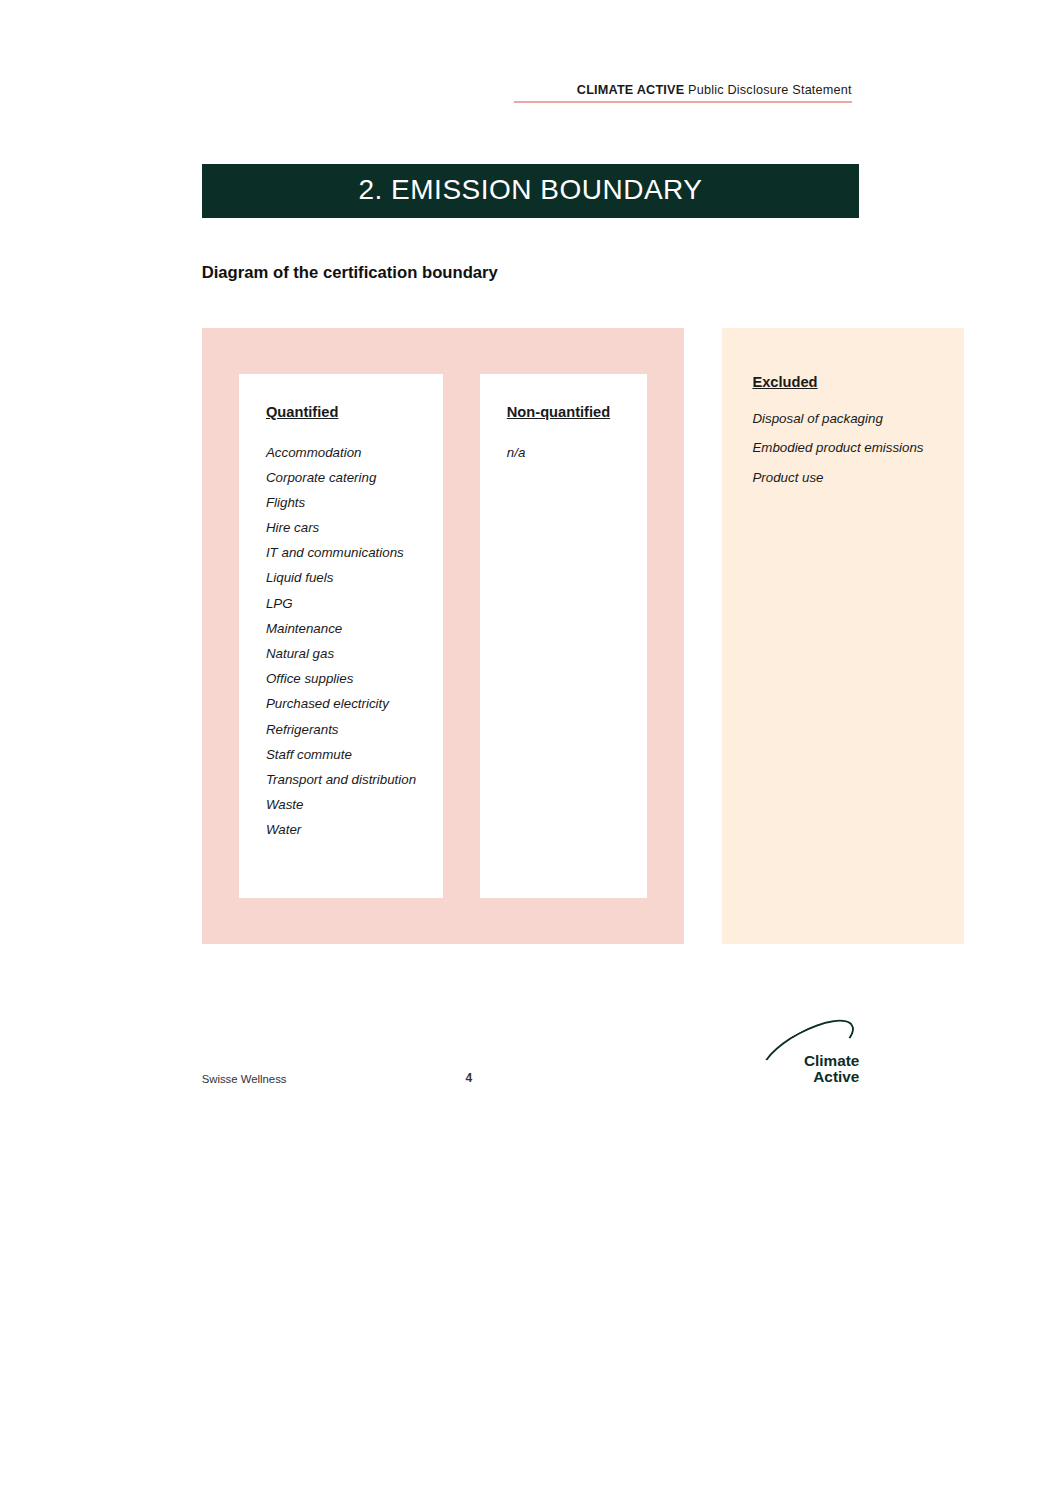CLIMATE ACTIVE Public Disclosure Statement
2. EMISSION BOUNDARY
Diagram of the certification boundary
Quantified
Accommodation
Corporate catering
Flights
Hire cars
IT and communications
Liquid fuels
LPG
Maintenance
Natural gas
Office supplies
Purchased electricity
Refrigerants
Staff commute
Transport and distribution
Waste
Water
Non-quantified
n/a
Excluded
Disposal of packaging
Embodied product emissions
Product use
Swisse Wellness
4
Climate Active